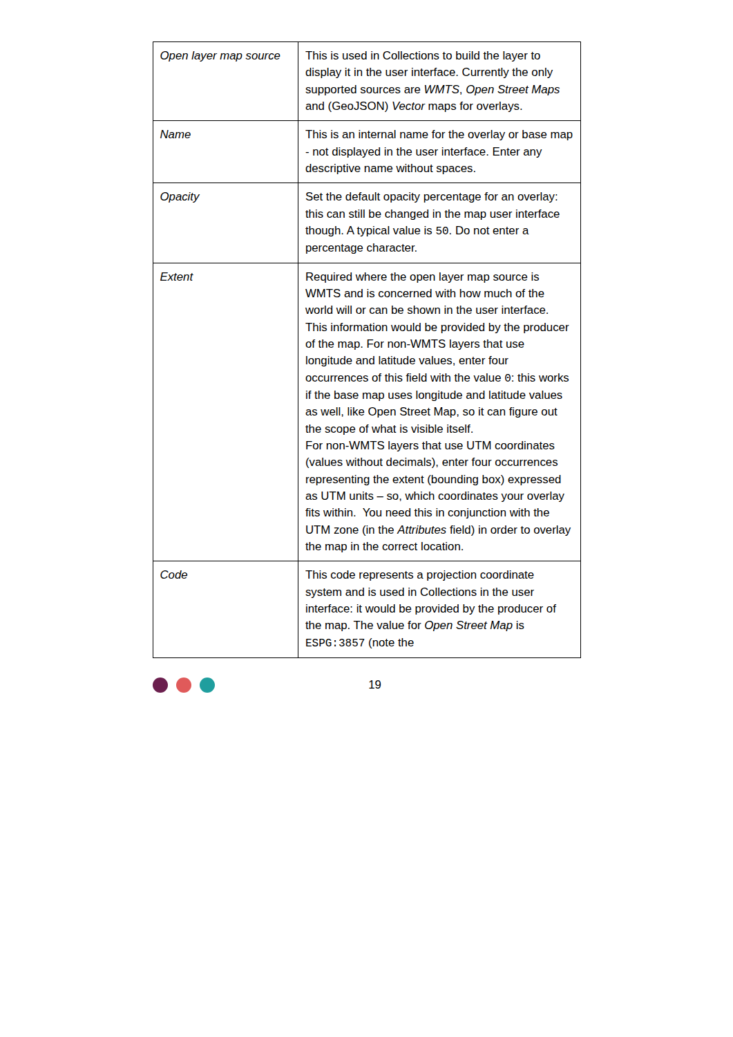| Open layer map source | This is used in Collections to build the layer to display it in the user interface. Currently the only supported sources are WMTS , Open Street Maps and (GeoJSON) Vector maps for overlays. |
| Name | This is an internal name for the overlay or base map - not displayed in the user interface. Enter any descriptive name without spaces. |
| Opacity | Set the default opacity percentage for an overlay: this can still be changed in the map user interface though. A typical value is 50 . Do not enter a percentage character. |
| Extent | Required where the open layer map source is WMTS and is concerned with how much of the world will or can be shown in the user interface. This information would be provided by the producer of the map. For non-WMTS layers that use longitude and latitude values, enter four occurrences of this field with the value 0 : this works if the base map uses longitude and latitude values as well, like Open Street Map, so it can figure out the scope of what is visible itself. For non-WMTS layers that use UTM coordinates (values without decimals), enter four occurrences representing the extent (bounding box) expressed as UTM units – so, which coordinates your overlay fits within. You need this in conjunction with the UTM zone (in the Attributes field) in order to overlay the map in the correct location. |
| Code | This code represents a projection coordinate system and is used in Collections in the user interface: it would be provided by the producer of the map. The value for Open Street Map is ESPG:3857 (note the |
19